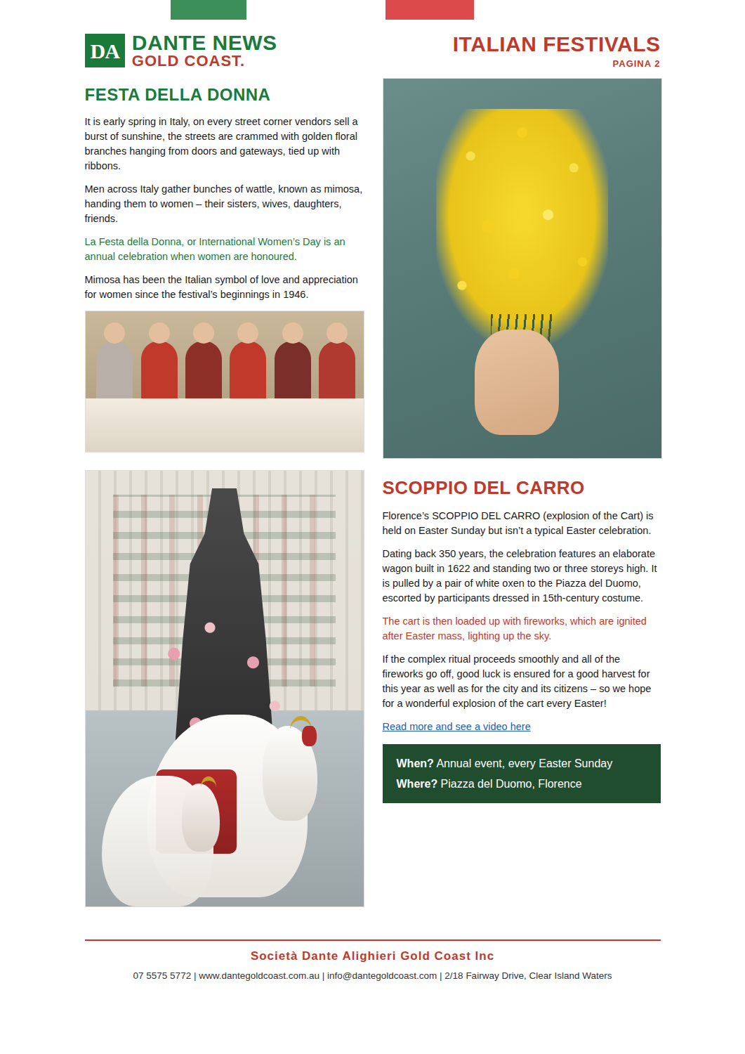DA
DANTE NEWS
GOLD COAST.
ITALIAN FESTIVALS
PAGINA 2
FESTA DELLA DONNA
It is early spring in Italy, on every street corner vendors sell a burst of sunshine, the streets are crammed with golden floral branches hanging from doors and gateways, tied up with ribbons.
Men across Italy gather bunches of wattle, known as mimosa, handing them to women – their sisters, wives, daughters, friends.
La Festa della Donna, or International Women’s Day is an annual celebration when women are honoured.
Mimosa has been the Italian symbol of love and appreciation for women since the festival’s beginnings in 1946.
SCOPPIO DEL CARRO
Florence’s SCOPPIO DEL CARRO (explosion of the Cart) is held on Easter Sunday but isn’t a typical Easter celebration.
Dating back 350 years, the celebration features an elaborate wagon built in 1622 and standing two or three storeys high. It is pulled by a pair of white oxen to the Piazza del Duomo, escorted by participants dressed in 15th-century costume.
The cart is then loaded up with fireworks, which are ignited after Easter mass, lighting up the sky.
If the complex ritual proceeds smoothly and all of the fireworks go off, good luck is ensured for a good harvest for this year as well as for the city and its citizens – so we hope for a wonderful explosion of the cart every Easter!
Read more and see a video here
When? Annual event, every Easter Sunday
Where? Piazza del Duomo, Florence
Società Dante Alighieri Gold Coast Inc
07 5575 5772 | www.dantegoldcoast.com.au | info@dantegoldcoast.com | 2/18 Fairway Drive, Clear Island Waters